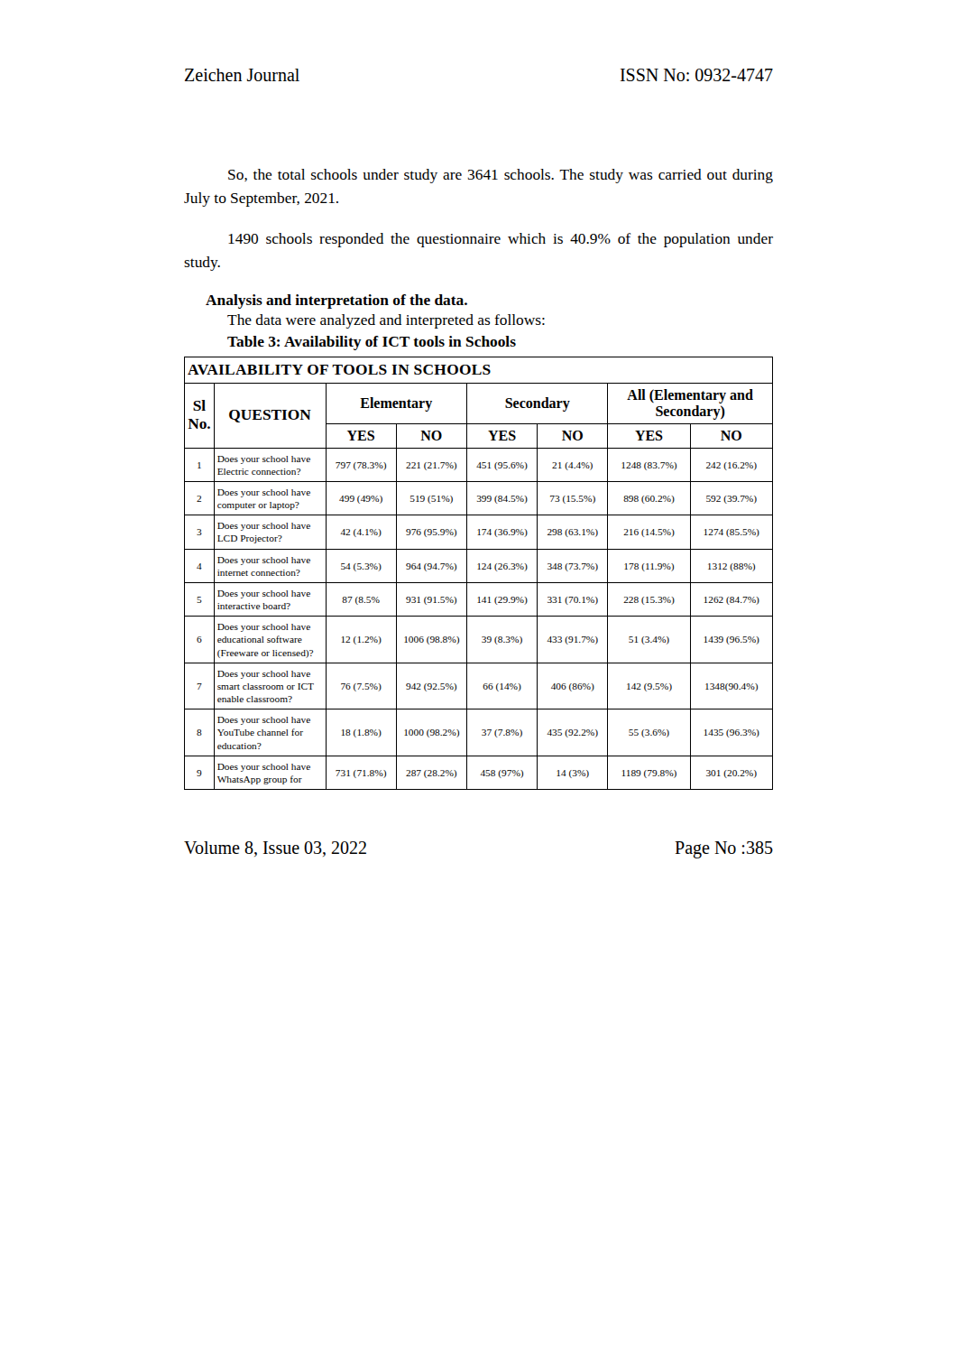Zeichen Journal
ISSN No: 0932-4747
So, the total schools under study are 3641 schools. The study was carried out during July to September, 2021.
1490 schools responded the questionnaire which is 40.9% of the population under study.
Analysis and interpretation of the data.
The data were analyzed and interpreted as follows:
Table 3: Availability of ICT tools in Schools
| AVAILABILITY OF TOOLS IN SCHOOLS |
| Sl No. | QUESTION | Elementary | Secondary | All (Elementary and Secondary) |
| YES | NO | YES | NO | YES | NO |
| 1 | Does your school have Electric connection? | 797 (78.3%) | 221 (21.7%) | 451 (95.6%) | 21 (4.4%) | 1248 (83.7%) | 242 (16.2%) |
| 2 | Does your school have computer or laptop? | 499 (49%) | 519 (51%) | 399 (84.5%) | 73 (15.5%) | 898 (60.2%) | 592 (39.7%) |
| 3 | Does your school have LCD Projector? | 42 (4.1%) | 976 (95.9%) | 174 (36.9%) | 298 (63.1%) | 216 (14.5%) | 1274 (85.5%) |
| 4 | Does your school have internet connection? | 54 (5.3%) | 964 (94.7%) | 124 (26.3%) | 348 (73.7%) | 178 (11.9%) | 1312 (88%) |
| 5 | Does your school have interactive board? | 87 (8.5% | 931 (91.5%) | 141 (29.9%) | 331 (70.1%) | 228 (15.3%) | 1262 (84.7%) |
| 6 | Does your school have educational software (Freeware or licensed)? | 12 (1.2%) | 1006 (98.8%) | 39 (8.3%) | 433 (91.7%) | 51 (3.4%) | 1439 (96.5%) |
| 7 | Does your school have smart classroom or ICT enable classroom? | 76 (7.5%) | 942 (92.5%) | 66 (14%) | 406 (86%) | 142 (9.5%) | 1348(90.4%) |
| 8 | Does your school have YouTube channel for education? | 18 (1.8%) | 1000 (98.2%) | 37 (7.8%) | 435 (92.2%) | 55 (3.6%) | 1435 (96.3%) |
| 9 | Does your school have WhatsApp group for | 731 (71.8%) | 287 (28.2%) | 458 (97%) | 14 (3%) | 1189 (79.8%) | 301 (20.2%) |
Volume 8, Issue 03, 2022
Page No :385